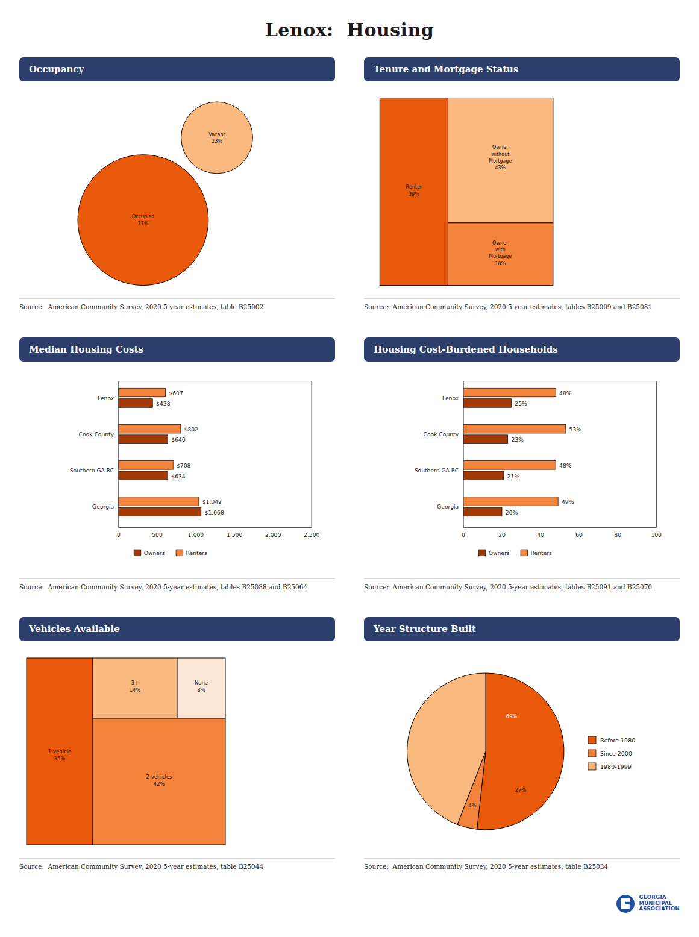Lenox: Housing
Occupancy
Occupied 77% Vacant 23%
Source: American Community Survey, 2020 5-year estimates, table B25002
Tenure and Mortgage Status
Renter 39% Owner without Mortgage 43% Owner with Mortgage 18%
Source: American Community Survey, 2020 5-year estimates, tables B25009 and B25081
Median Housing Costs
0 500 1,000 1,500 2,000 2,500 Lenox $607 $438 Cook County $802 $640 Southern GA RC $708 $634 Georgia $1,042 $1,068 Owners Renters
Source: American Community Survey, 2020 5-year estimates, tables B25088 and B25064
Housing Cost-Burdened Households
0 20 40 60 80 100 Lenox 48% 25% Cook County 53% 23% Southern GA RC 48% 21% Georgia 49% 20% Owners Renters
Source: American Community Survey, 2020 5-year estimates, tables B25091 and B25070
Vehicles Available
1 vehicle 35% 3+ 14% None 8% 2 vehicles 42%
Source: American Community Survey, 2020 5-year estimates, table B25044
Year Structure Built
69% 4% 27% Before 1980 Since 2000 1980-1999
Source: American Community Survey, 2020 5-year estimates, table B25034
GEORGIA
MUNICIPAL
ASSOCIATION